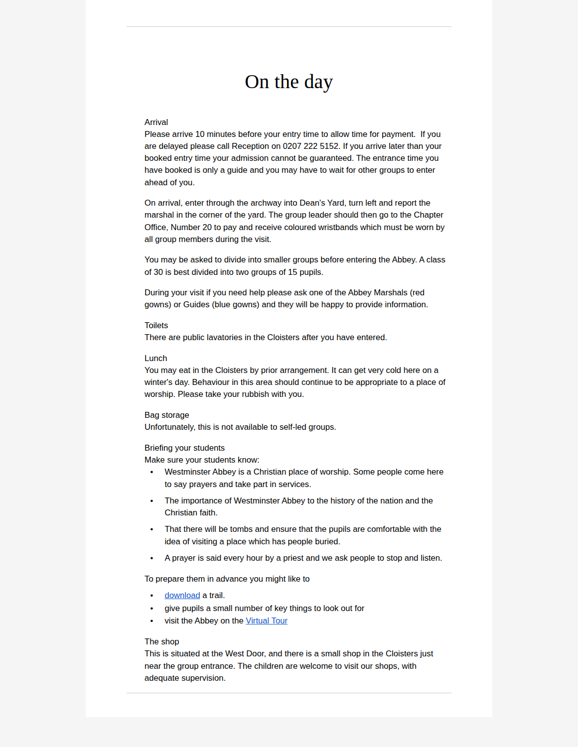On the day
Arrival
Please arrive 10 minutes before your entry time to allow time for payment. If you are delayed please call Reception on 0207 222 5152. If you arrive later than your booked entry time your admission cannot be guaranteed. The entrance time you have booked is only a guide and you may have to wait for other groups to enter ahead of you.
On arrival, enter through the archway into Dean's Yard, turn left and report the marshal in the corner of the yard. The group leader should then go to the Chapter Office, Number 20 to pay and receive coloured wristbands which must be worn by all group members during the visit.
You may be asked to divide into smaller groups before entering the Abbey. A class of 30 is best divided into two groups of 15 pupils.
During your visit if you need help please ask one of the Abbey Marshals (red gowns) or Guides (blue gowns) and they will be happy to provide information.
Toilets
There are public lavatories in the Cloisters after you have entered.
Lunch
You may eat in the Cloisters by prior arrangement. It can get very cold here on a winter's day. Behaviour in this area should continue to be appropriate to a place of worship. Please take your rubbish with you.
Bag storage
Unfortunately, this is not available to self-led groups.
Briefing your students
Make sure your students know:
Westminster Abbey is a Christian place of worship. Some people come here to say prayers and take part in services.
The importance of Westminster Abbey to the history of the nation and the Christian faith.
That there will be tombs and ensure that the pupils are comfortable with the idea of visiting a place which has people buried.
A prayer is said every hour by a priest and we ask people to stop and listen.
To prepare them in advance you might like to
download a trail.
give pupils a small number of key things to look out for
visit the Abbey on the Virtual Tour
The shop
This is situated at the West Door, and there is a small shop in the Cloisters just near the group entrance. The children are welcome to visit our shops, with adequate supervision.